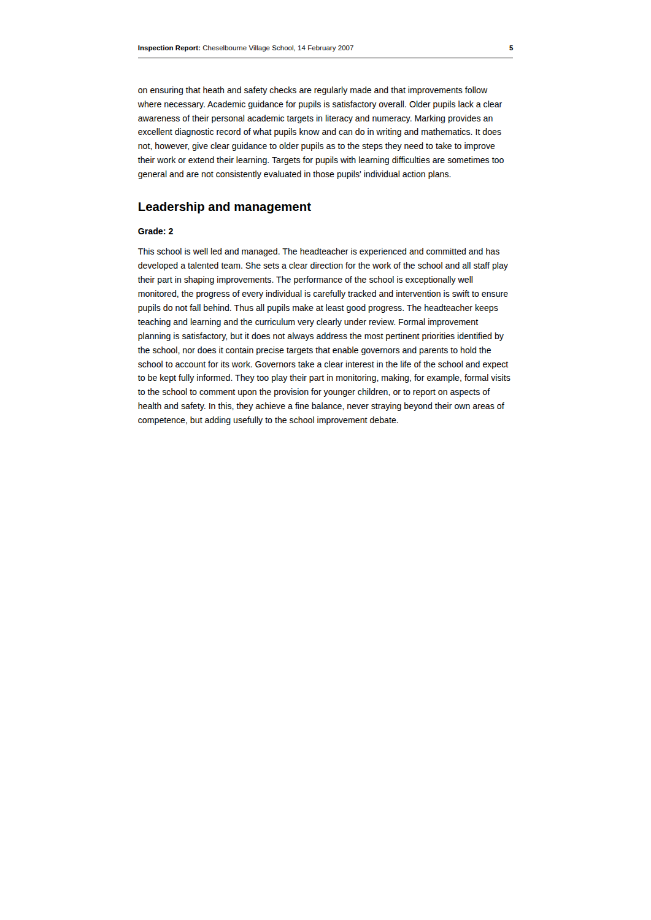Inspection Report: Cheselbourne Village School, 14 February 2007
5
on ensuring that heath and safety checks are regularly made and that improvements follow where necessary. Academic guidance for pupils is satisfactory overall. Older pupils lack a clear awareness of their personal academic targets in literacy and numeracy. Marking provides an excellent diagnostic record of what pupils know and can do in writing and mathematics. It does not, however, give clear guidance to older pupils as to the steps they need to take to improve their work or extend their learning. Targets for pupils with learning difficulties are sometimes too general and are not consistently evaluated in those pupils' individual action plans.
Leadership and management
Grade: 2
This school is well led and managed. The headteacher is experienced and committed and has developed a talented team. She sets a clear direction for the work of the school and all staff play their part in shaping improvements. The performance of the school is exceptionally well monitored, the progress of every individual is carefully tracked and intervention is swift to ensure pupils do not fall behind. Thus all pupils make at least good progress. The headteacher keeps teaching and learning and the curriculum very clearly under review. Formal improvement planning is satisfactory, but it does not always address the most pertinent priorities identified by the school, nor does it contain precise targets that enable governors and parents to hold the school to account for its work. Governors take a clear interest in the life of the school and expect to be kept fully informed. They too play their part in monitoring, making, for example, formal visits to the school to comment upon the provision for younger children, or to report on aspects of health and safety. In this, they achieve a fine balance, never straying beyond their own areas of competence, but adding usefully to the school improvement debate.